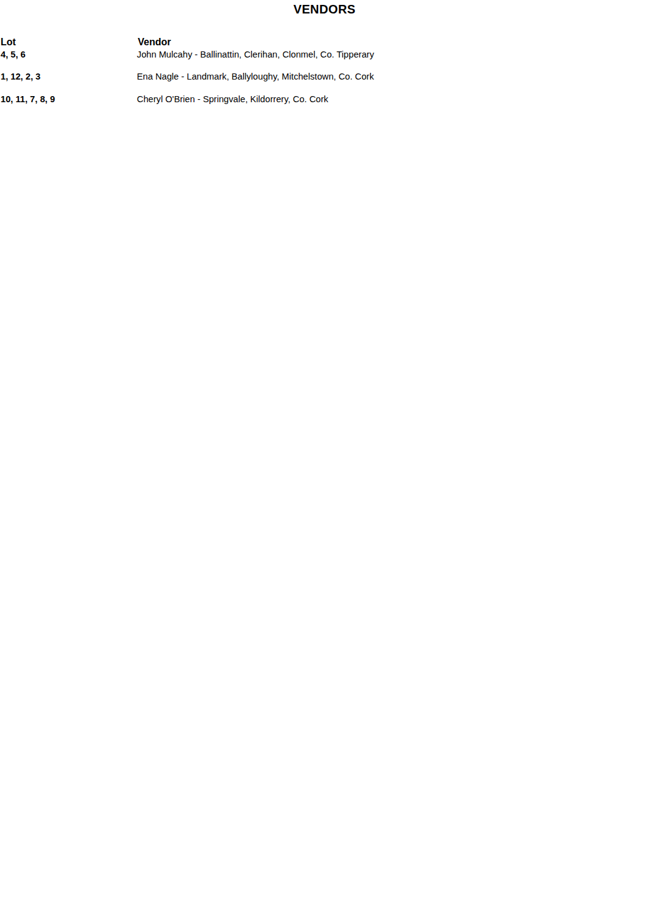VENDORS
| Lot | Vendor |
| --- | --- |
| 4, 5, 6 | John Mulcahy - Ballinattin, Clerihan, Clonmel, Co. Tipperary |
| 1, 12, 2, 3 | Ena Nagle - Landmark, Ballyloughy, Mitchelstown, Co. Cork |
| 10, 11, 7, 8, 9 | Cheryl O'Brien - Springvale, Kildorrery, Co. Cork |